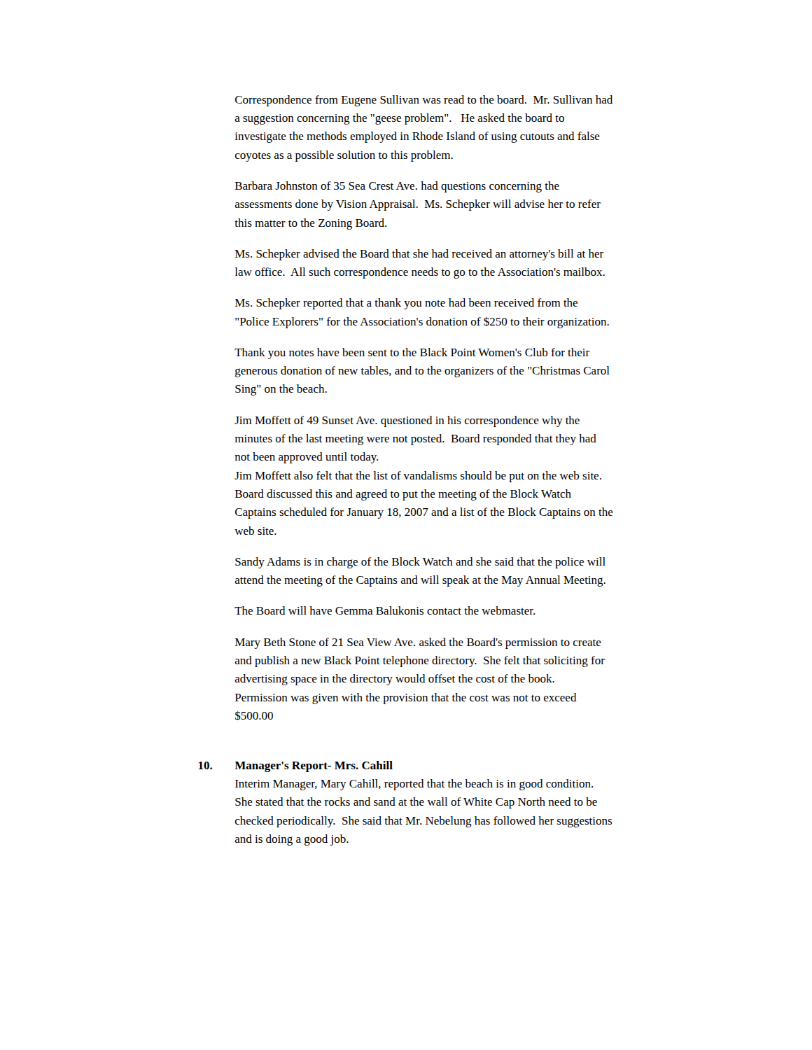Correspondence from Eugene Sullivan was read to the board. Mr. Sullivan had a suggestion concerning the "geese problem". He asked the board to investigate the methods employed in Rhode Island of using cutouts and false coyotes as a possible solution to this problem.
Barbara Johnston of 35 Sea Crest Ave. had questions concerning the assessments done by Vision Appraisal. Ms. Schepker will advise her to refer this matter to the Zoning Board.
Ms. Schepker advised the Board that she had received an attorney's bill at her law office. All such correspondence needs to go to the Association's mailbox.
Ms. Schepker reported that a thank you note had been received from the "Police Explorers" for the Association's donation of $250 to their organization.
Thank you notes have been sent to the Black Point Women's Club for their generous donation of new tables, and to the organizers of the "Christmas Carol Sing" on the beach.
Jim Moffett of 49 Sunset Ave. questioned in his correspondence why the minutes of the last meeting were not posted. Board responded that they had not been approved until today.
Jim Moffett also felt that the list of vandalisms should be put on the web site. Board discussed this and agreed to put the meeting of the Block Watch Captains scheduled for January 18, 2007 and a list of the Block Captains on the web site.
Sandy Adams is in charge of the Block Watch and she said that the police will attend the meeting of the Captains and will speak at the May Annual Meeting.
The Board will have Gemma Balukonis contact the webmaster.
Mary Beth Stone of 21 Sea View Ave. asked the Board's permission to create and publish a new Black Point telephone directory. She felt that soliciting for advertising space in the directory would offset the cost of the book.
Permission was given with the provision that the cost was not to exceed $500.00
10.
Manager's Report- Mrs. Cahill
Interim Manager, Mary Cahill, reported that the beach is in good condition. She stated that the rocks and sand at the wall of White Cap North need to be checked periodically. She said that Mr. Nebelung has followed her suggestions and is doing a good job.